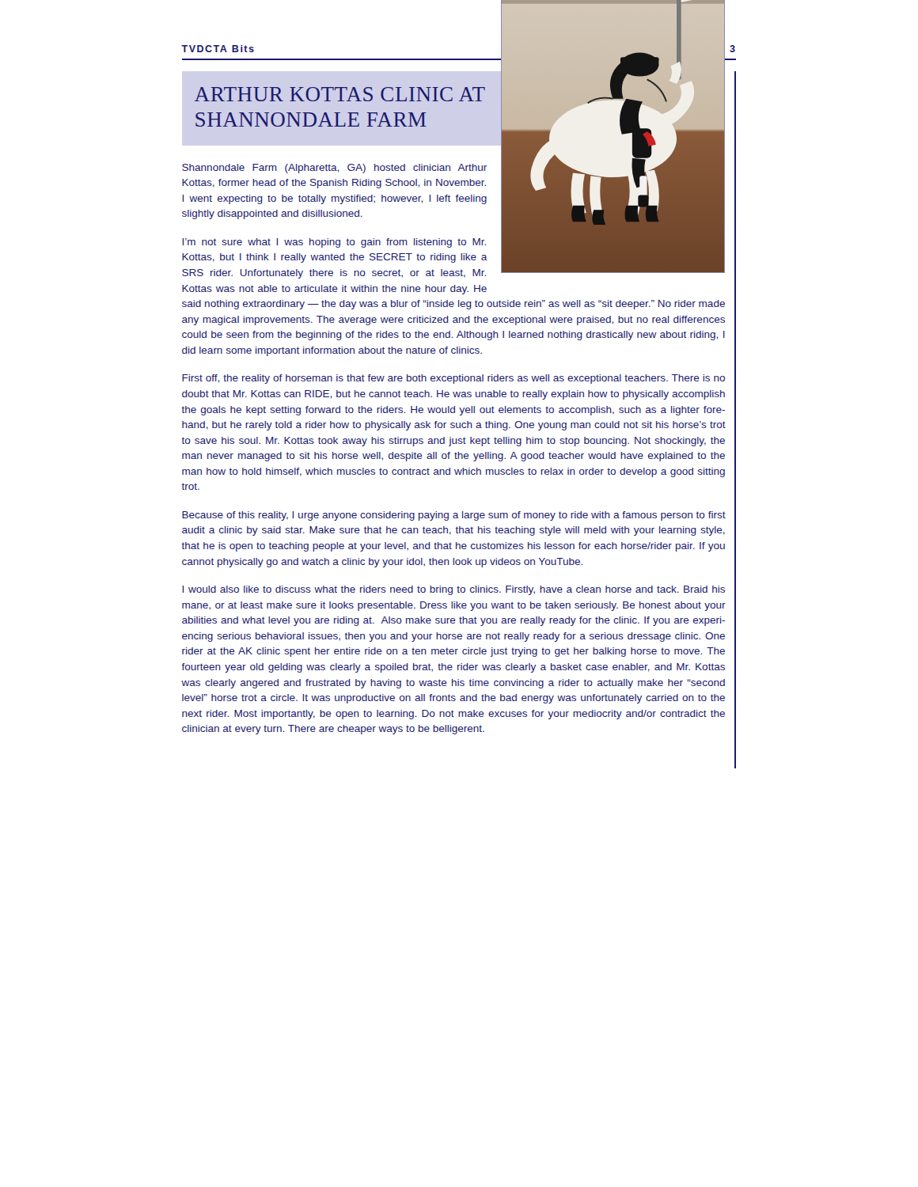TVDCTA Bits
Page 3
Arthur Kottas Clinic at
Shannondale Farm
Shannondale Farm (Alpharetta, GA) hosted clinician Arthur Kottas, former head of the Spanish Riding School, in November. I went expecting to be totally mystified; however, I left feeling slightly disappointed and disillusioned.
I’m not sure what I was hoping to gain from listening to Mr. Kottas, but I think I really wanted the SECRET to riding like a SRS rider. Unfortunately there is no secret, or at least, Mr. Kottas was not able to articulate it within the nine hour day. He said nothing extraordinary — the day was a blur of “inside leg to outside rein” as well as “sit deeper.” No rider made any magical improvements. The average were criticized and the exceptional were praised, but no real differences could be seen from the beginning of the rides to the end. Although I learned nothing drastically new about riding, I did learn some important information about the nature of clinics.
First off, the reality of horseman is that few are both exceptional riders as well as exceptional teachers. There is no doubt that Mr. Kottas can RIDE, but he cannot teach. He was unable to really explain how to physically accomplish the goals he kept setting forward to the riders. He would yell out elements to accomplish, such as a lighter forehand, but he rarely told a rider how to physically ask for such a thing. One young man could not sit his horse’s trot to save his soul. Mr. Kottas took away his stirrups and just kept telling him to stop bouncing. Not shockingly, the man never managed to sit his horse well, despite all of the yelling. A good teacher would have explained to the man how to hold himself, which muscles to contract and which muscles to relax in order to develop a good sitting trot.
Because of this reality, I urge anyone considering paying a large sum of money to ride with a famous person to first audit a clinic by said star. Make sure that he can teach, that his teaching style will meld with your learning style, that he is open to teaching people at your level, and that he customizes his lesson for each horse/rider pair. If you cannot physically go and watch a clinic by your idol, then look up videos on YouTube.
I would also like to discuss what the riders need to bring to clinics. Firstly, have a clean horse and tack. Braid his mane, or at least make sure it looks presentable. Dress like you want to be taken seriously. Be honest about your abilities and what level you are riding at. Also make sure that you are really ready for the clinic. If you are experiencing serious behavioral issues, then you and your horse are not really ready for a serious dressage clinic. One rider at the AK clinic spent her entire ride on a ten meter circle just trying to get her balking horse to move. The fourteen year old gelding was clearly a spoiled brat, the rider was clearly a basket case enabler, and Mr. Kottas was clearly angered and frustrated by having to waste his time convincing a rider to actually make her “second level” horse trot a circle. It was unproductive on all fronts and the bad energy was unfortunately carried on to the next rider. Most importantly, be open to learning. Do not make excuses for your mediocrity and/or contradict the clinician at every turn. There are cheaper ways to be belligerent.